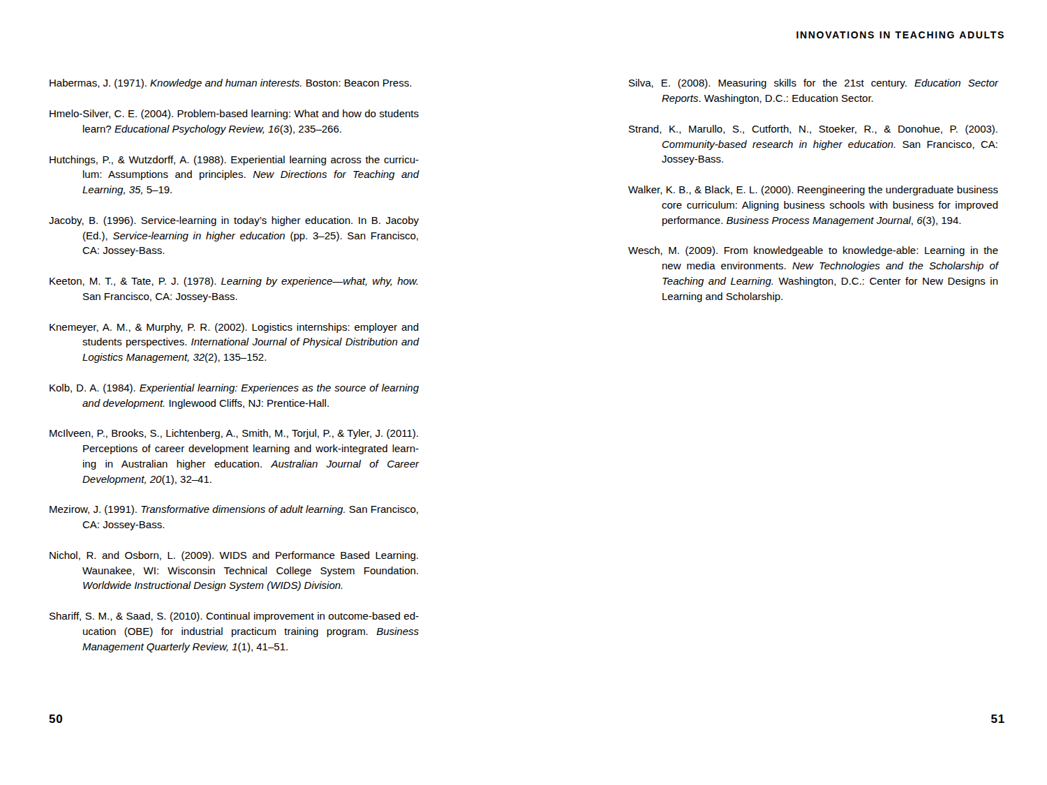Innovations in Teaching Adults
Habermas, J. (1971). Knowledge and human interests. Boston: Beacon Press.
Hmelo-Silver, C. E. (2004). Problem-based learning: What and how do students learn? Educational Psychology Review, 16(3), 235–266.
Hutchings, P., & Wutzdorff, A. (1988). Experiential learning across the curriculum: Assumptions and principles. New Directions for Teaching and Learning, 35, 5–19.
Jacoby, B. (1996). Service-learning in today’s higher education. In B. Jacoby (Ed.), Service-learning in higher education (pp. 3–25). San Francisco, CA: Jossey-Bass.
Keeton, M. T., & Tate, P. J. (1978). Learning by experience—what, why, how. San Francisco, CA: Jossey-Bass.
Knemeyer, A. M., & Murphy, P. R. (2002). Logistics internships: employer and students perspectives. International Journal of Physical Distribution and Logistics Management, 32(2), 135–152.
Kolb, D. A. (1984). Experiential learning: Experiences as the source of learning and development. Inglewood Cliffs, NJ: Prentice-Hall.
McIlveen, P., Brooks, S., Lichtenberg, A., Smith, M., Torjul, P., & Tyler, J. (2011). Perceptions of career development learning and work-integrated learning in Australian higher education. Australian Journal of Career Development, 20(1), 32–41.
Mezirow, J. (1991). Transformative dimensions of adult learning. San Francisco, CA: Jossey-Bass.
Nichol, R. and Osborn, L. (2009). WIDS and Performance Based Learning. Waunakee, WI: Wisconsin Technical College System Foundation. Worldwide Instructional Design System (WIDS) Division.
Shariff, S. M., & Saad, S. (2010). Continual improvement in outcome-based education (OBE) for industrial practicum training program. Business Management Quarterly Review, 1(1), 41–51.
Silva, E. (2008). Measuring skills for the 21st century. Education Sector Reports. Washington, D.C.: Education Sector.
Strand, K., Marullo, S., Cutforth, N., Stoeker, R., & Donohue, P. (2003). Community-based research in higher education. San Francisco, CA: Jossey-Bass.
Walker, K. B., & Black, E. L. (2000). Reengineering the undergraduate business core curriculum: Aligning business schools with business for improved performance. Business Process Management Journal, 6(3), 194.
Wesch, M. (2009). From knowledgeable to knowledge-able: Learning in the new media environments. New Technologies and the Scholarship of Teaching and Learning. Washington, D.C.: Center for New Designs in Learning and Scholarship.
50
51